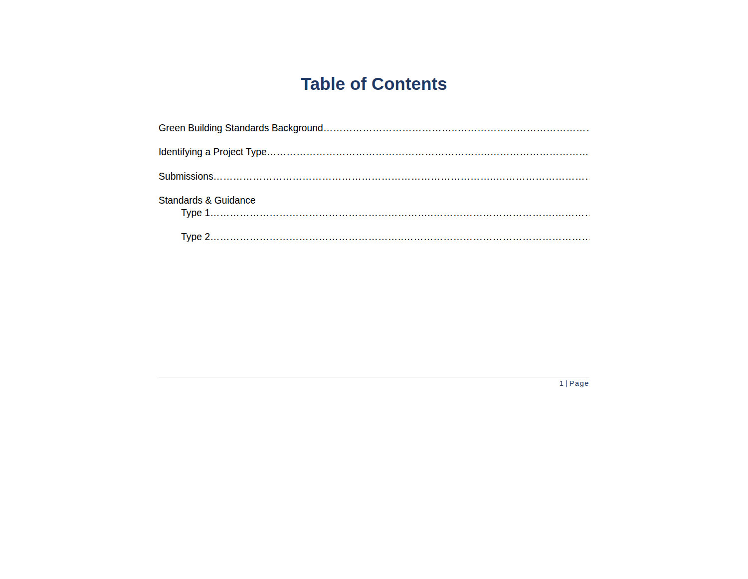Table of Contents
Green Building Standards Background…………………………………..……………………………………………………………………………………2
Identifying a Project Type…………………………………………………………..……………………………………………………………………………………………3
Submissions…………………………………………………………………………..……………………………………………………………………………………………………5
Standards & Guidance
Type 1…………………………………………………………..……………………………….…………………………………………………………………7
Type 2…………………………………………………..…………………………………………………………………………………………………………11
1 | Page